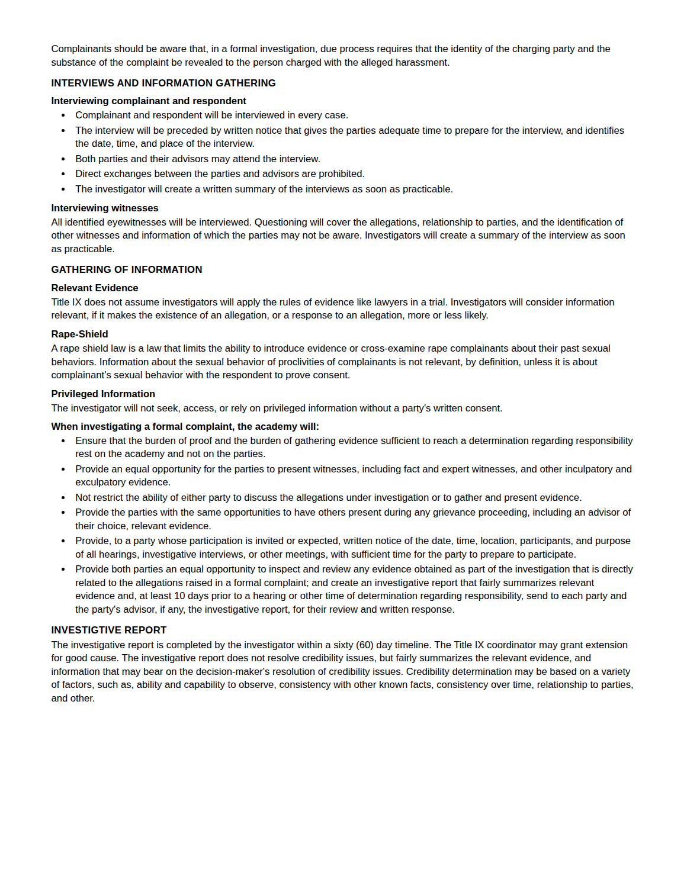Complainants should be aware that, in a formal investigation, due process requires that the identity of the charging party and the substance of the complaint be revealed to the person charged with the alleged harassment.
INTERVIEWS AND INFORMATION GATHERING
Interviewing complainant and respondent
Complainant and respondent will be interviewed in every case.
The interview will be preceded by written notice that gives the parties adequate time to prepare for the interview, and identifies the date, time, and place of the interview.
Both parties and their advisors may attend the interview.
Direct exchanges between the parties and advisors are prohibited.
The investigator will create a written summary of the interviews as soon as practicable.
Interviewing witnesses
All identified eyewitnesses will be interviewed. Questioning will cover the allegations, relationship to parties, and the identification of other witnesses and information of which the parties may not be aware. Investigators will create a summary of the interview as soon as practicable.
GATHERING OF INFORMATION
Relevant Evidence
Title IX does not assume investigators will apply the rules of evidence like lawyers in a trial. Investigators will consider information relevant, if it makes the existence of an allegation, or a response to an allegation, more or less likely.
Rape-Shield
A rape shield law is a law that limits the ability to introduce evidence or cross-examine rape complainants about their past sexual behaviors. Information about the sexual behavior of proclivities of complainants is not relevant, by definition, unless it is about complainant's sexual behavior with the respondent to prove consent.
Privileged Information
The investigator will not seek, access, or rely on privileged information without a party's written consent.
When investigating a formal complaint, the academy will:
Ensure that the burden of proof and the burden of gathering evidence sufficient to reach a determination regarding responsibility rest on the academy and not on the parties.
Provide an equal opportunity for the parties to present witnesses, including fact and expert witnesses, and other inculpatory and exculpatory evidence.
Not restrict the ability of either party to discuss the allegations under investigation or to gather and present evidence.
Provide the parties with the same opportunities to have others present during any grievance proceeding, including an advisor of their choice, relevant evidence.
Provide, to a party whose participation is invited or expected, written notice of the date, time, location, participants, and purpose of all hearings, investigative interviews, or other meetings, with sufficient time for the party to prepare to participate.
Provide both parties an equal opportunity to inspect and review any evidence obtained as part of the investigation that is directly related to the allegations raised in a formal complaint; and create an investigative report that fairly summarizes relevant evidence and, at least 10 days prior to a hearing or other time of determination regarding responsibility, send to each party and the party's advisor, if any, the investigative report, for their review and written response.
INVESTIGTIVE REPORT
The investigative report is completed by the investigator within a sixty (60) day timeline. The Title IX coordinator may grant extension for good cause. The investigative report does not resolve credibility issues, but fairly summarizes the relevant evidence, and information that may bear on the decision-maker's resolution of credibility issues. Credibility determination may be based on a variety of factors, such as, ability and capability to observe, consistency with other known facts, consistency over time, relationship to parties, and other.